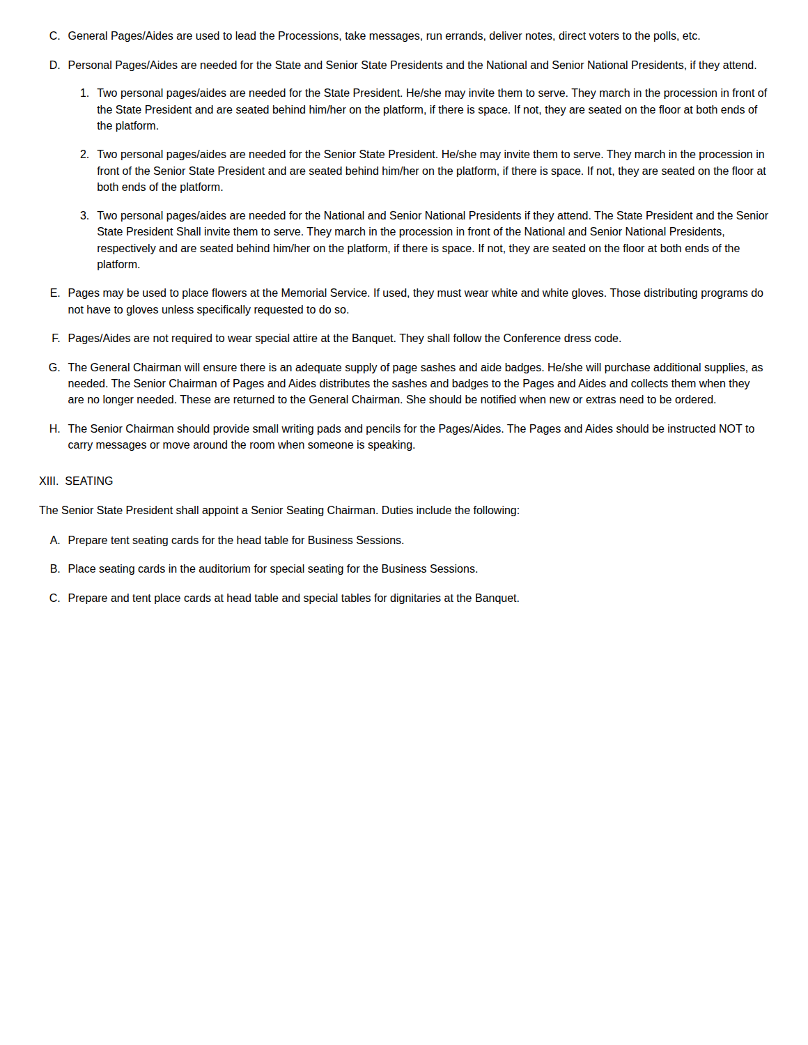General Pages/Aides are used to lead the Processions, take messages, run errands, deliver notes, direct voters to the polls, etc.
Personal Pages/Aides are needed for the State and Senior State Presidents and the National and Senior National Presidents, if they attend.
Two personal pages/aides are needed for the State President. He/she may invite them to serve. They march in the procession in front of the State President and are seated behind him/her on the platform, if there is space. If not, they are seated on the floor at both ends of the platform.
Two personal pages/aides are needed for the Senior State President. He/she may invite them to serve. They march in the procession in front of the Senior State President and are seated behind him/her on the platform, if there is space. If not, they are seated on the floor at both ends of the platform.
Two personal pages/aides are needed for the National and Senior National Presidents if they attend. The State President and the Senior State President Shall invite them to serve. They march in the procession in front of the National and Senior National Presidents, respectively and are seated behind him/her on the platform, if there is space. If not, they are seated on the floor at both ends of the platform.
Pages may be used to place flowers at the Memorial Service. If used, they must wear white and white gloves. Those distributing programs do not have to gloves unless specifically requested to do so.
Pages/Aides are not required to wear special attire at the Banquet. They shall follow the Conference dress code.
The General Chairman will ensure there is an adequate supply of page sashes and aide badges. He/she will purchase additional supplies, as needed. The Senior Chairman of Pages and Aides distributes the sashes and badges to the Pages and Aides and collects them when they are no longer needed. These are returned to the General Chairman. She should be notified when new or extras need to be ordered.
The Senior Chairman should provide small writing pads and pencils for the Pages/Aides. The Pages and Aides should be instructed NOT to carry messages or move around the room when someone is speaking.
XIII. SEATING
The Senior State President shall appoint a Senior Seating Chairman. Duties include the following:
Prepare tent seating cards for the head table for Business Sessions.
Place seating cards in the auditorium for special seating for the Business Sessions.
Prepare and tent place cards at head table and special tables for dignitaries at the Banquet.